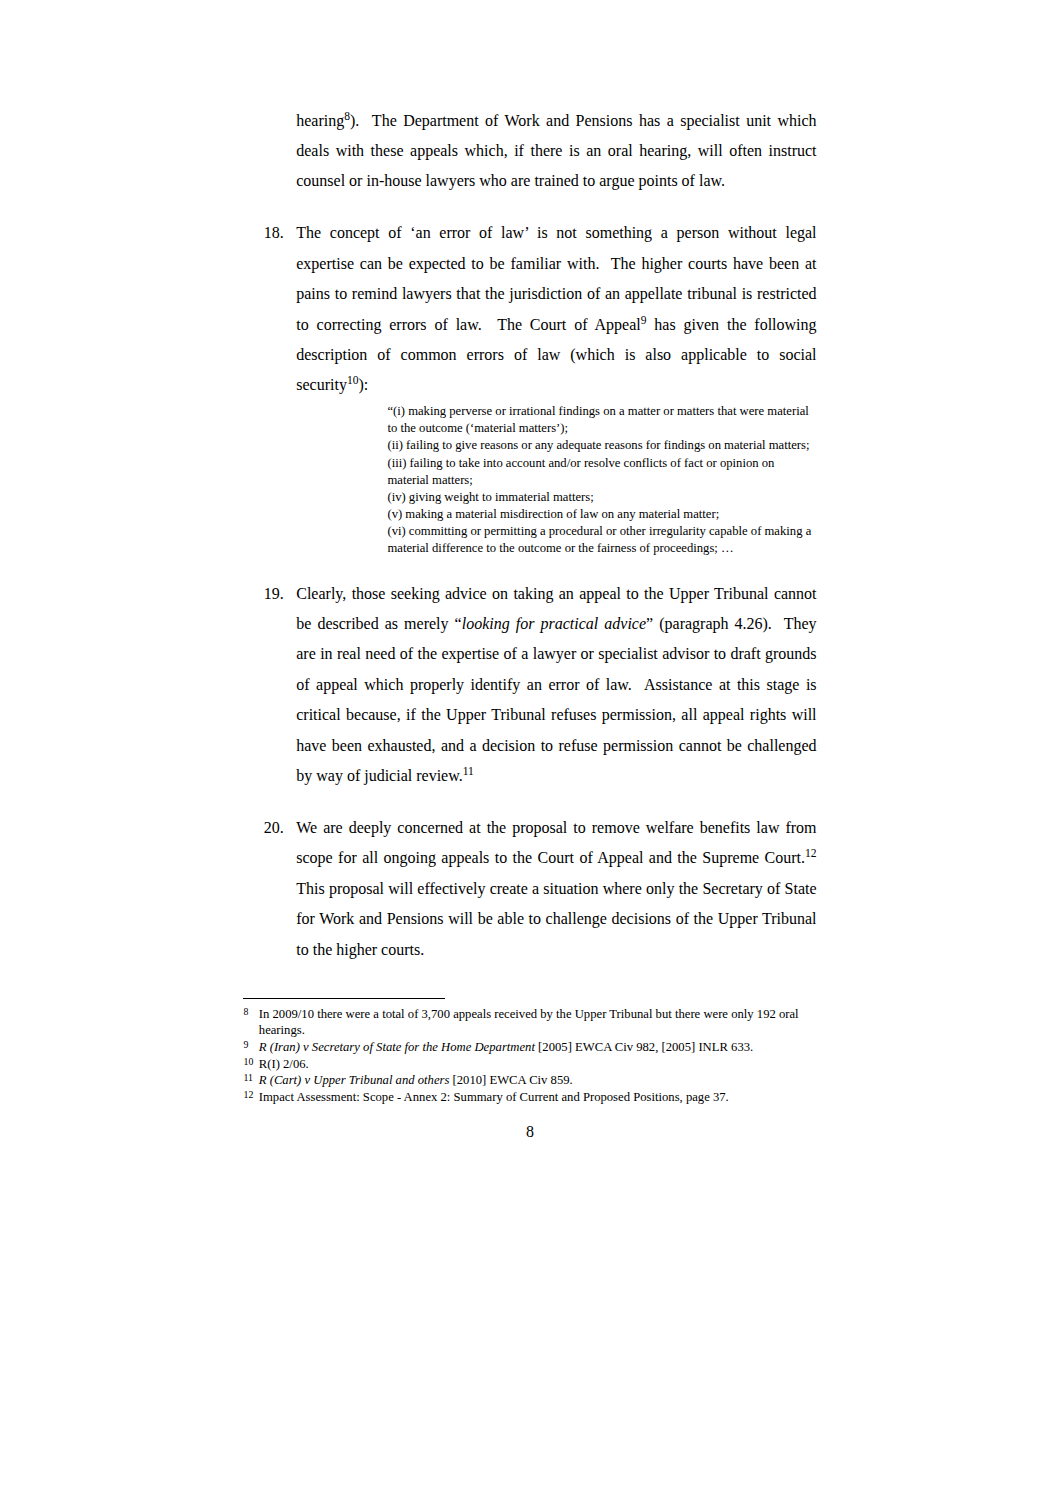hearing8). The Department of Work and Pensions has a specialist unit which deals with these appeals which, if there is an oral hearing, will often instruct counsel or in-house lawyers who are trained to argue points of law.
18. The concept of ‘an error of law’ is not something a person without legal expertise can be expected to be familiar with. The higher courts have been at pains to remind lawyers that the jurisdiction of an appellate tribunal is restricted to correcting errors of law. The Court of Appeal9 has given the following description of common errors of law (which is also applicable to social security10):
“(i) making perverse or irrational findings on a matter or matters that were material to the outcome (‘material matters’);
(ii) failing to give reasons or any adequate reasons for findings on material matters;
(iii) failing to take into account and/or resolve conflicts of fact or opinion on material matters;
(iv) giving weight to immaterial matters;
(v) making a material misdirection of law on any material matter;
(vi) committing or permitting a procedural or other irregularity capable of making a material difference to the outcome or the fairness of proceedings; …
19. Clearly, those seeking advice on taking an appeal to the Upper Tribunal cannot be described as merely “looking for practical advice” (paragraph 4.26). They are in real need of the expertise of a lawyer or specialist advisor to draft grounds of appeal which properly identify an error of law. Assistance at this stage is critical because, if the Upper Tribunal refuses permission, all appeal rights will have been exhausted, and a decision to refuse permission cannot be challenged by way of judicial review.11
20. We are deeply concerned at the proposal to remove welfare benefits law from scope for all ongoing appeals to the Court of Appeal and the Supreme Court.12 This proposal will effectively create a situation where only the Secretary of State for Work and Pensions will be able to challenge decisions of the Upper Tribunal to the higher courts.
8 In 2009/10 there were a total of 3,700 appeals received by the Upper Tribunal but there were only 192 oral hearings.
9 R (Iran) v Secretary of State for the Home Department [2005] EWCA Civ 982, [2005] INLR 633.
10 R(I) 2/06.
11 R (Cart) v Upper Tribunal and others [2010] EWCA Civ 859.
12 Impact Assessment: Scope - Annex 2: Summary of Current and Proposed Positions, page 37.
8